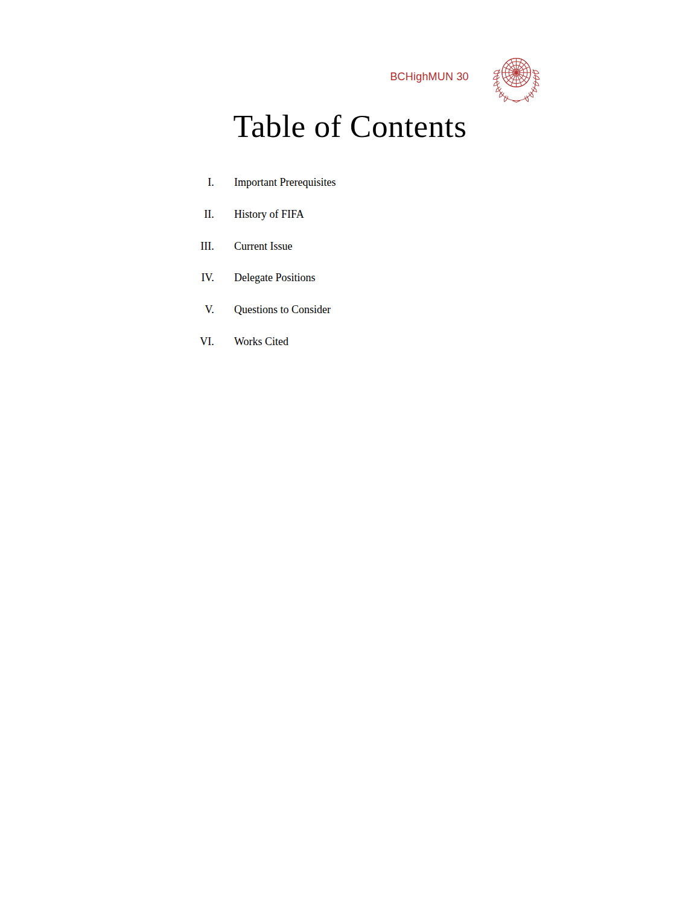BCHighMUN 30
Table of Contents
Important Prerequisites
History of FIFA
Current Issue
Delegate Positions
Questions to Consider
Works Cited